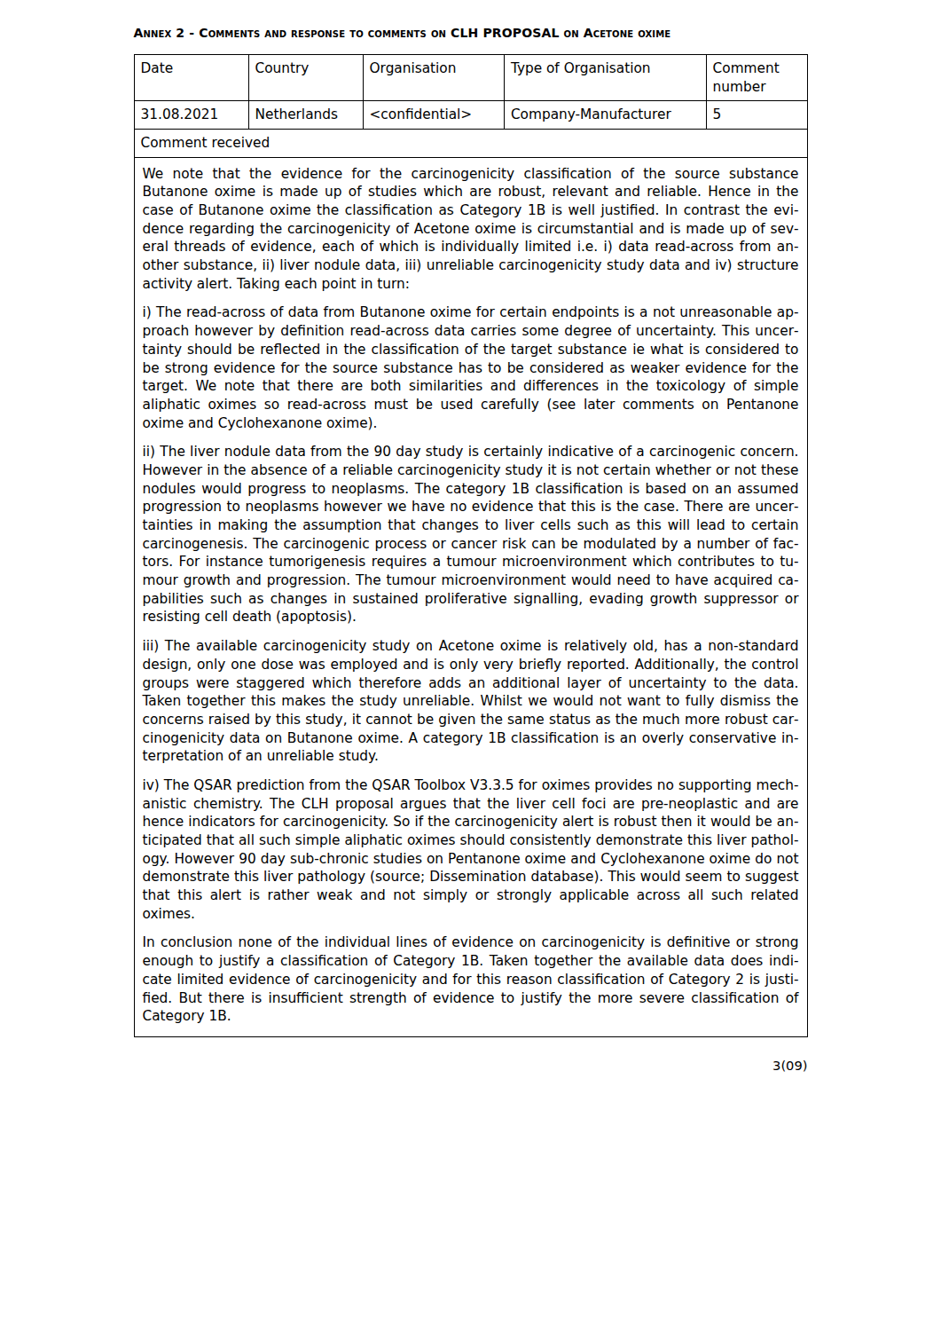ANNEX 2 - COMMENTS AND RESPONSE TO COMMENTS ON CLH PROPOSAL ON ACETONE OXIME
| Date | Country | Organisation | Type of Organisation | Comment number |
| --- | --- | --- | --- | --- |
| 31.08.2021 | Netherlands | <confidential> | Company-Manufacturer | 5 |
Comment received
We note that the evidence for the carcinogenicity classification of the source substance Butanone oxime is made up of studies which are robust, relevant and reliable. Hence in the case of Butanone oxime the classification as Category 1B is well justified. In contrast the evidence regarding the carcinogenicity of Acetone oxime is circumstantial and is made up of several threads of evidence, each of which is individually limited i.e. i) data read-across from another substance, ii) liver nodule data, iii) unreliable carcinogenicity study data and iv) structure activity alert. Taking each point in turn:
i) The read-across of data from Butanone oxime for certain endpoints is a not unreasonable approach however by definition read-across data carries some degree of uncertainty. This uncertainty should be reflected in the classification of the target substance ie what is considered to be strong evidence for the source substance has to be considered as weaker evidence for the target. We note that there are both similarities and differences in the toxicology of simple aliphatic oximes so read-across must be used carefully (see later comments on Pentanone oxime and Cyclohexanone oxime).
ii) The liver nodule data from the 90 day study is certainly indicative of a carcinogenic concern. However in the absence of a reliable carcinogenicity study it is not certain whether or not these nodules would progress to neoplasms. The category 1B classification is based on an assumed progression to neoplasms however we have no evidence that this is the case. There are uncertainties in making the assumption that changes to liver cells such as this will lead to certain carcinogenesis. The carcinogenic process or cancer risk can be modulated by a number of factors. For instance tumorigenesis requires a tumour microenvironment which contributes to tumour growth and progression. The tumour microenvironment would need to have acquired capabilities such as changes in sustained proliferative signalling, evading growth suppressor or resisting cell death (apoptosis).
iii) The available carcinogenicity study on Acetone oxime is relatively old, has a non-standard design, only one dose was employed and is only very briefly reported. Additionally, the control groups were staggered which therefore adds an additional layer of uncertainty to the data. Taken together this makes the study unreliable. Whilst we would not want to fully dismiss the concerns raised by this study, it cannot be given the same status as the much more robust carcinogenicity data on Butanone oxime. A category 1B classification is an overly conservative interpretation of an unreliable study.
iv) The QSAR prediction from the QSAR Toolbox V3.3.5 for oximes provides no supporting mechanistic chemistry. The CLH proposal argues that the liver cell foci are pre-neoplastic and are hence indicators for carcinogenicity. So if the carcinogenicity alert is robust then it would be anticipated that all such simple aliphatic oximes should consistently demonstrate this liver pathology. However 90 day sub-chronic studies on Pentanone oxime and Cyclohexanone oxime do not demonstrate this liver pathology (source; Dissemination database). This would seem to suggest that this alert is rather weak and not simply or strongly applicable across all such related oximes.
In conclusion none of the individual lines of evidence on carcinogenicity is definitive or strong enough to justify a classification of Category 1B. Taken together the available data does indicate limited evidence of carcinogenicity and for this reason classification of Category 2 is justified. But there is insufficient strength of evidence to justify the more severe classification of Category 1B.
3(09)